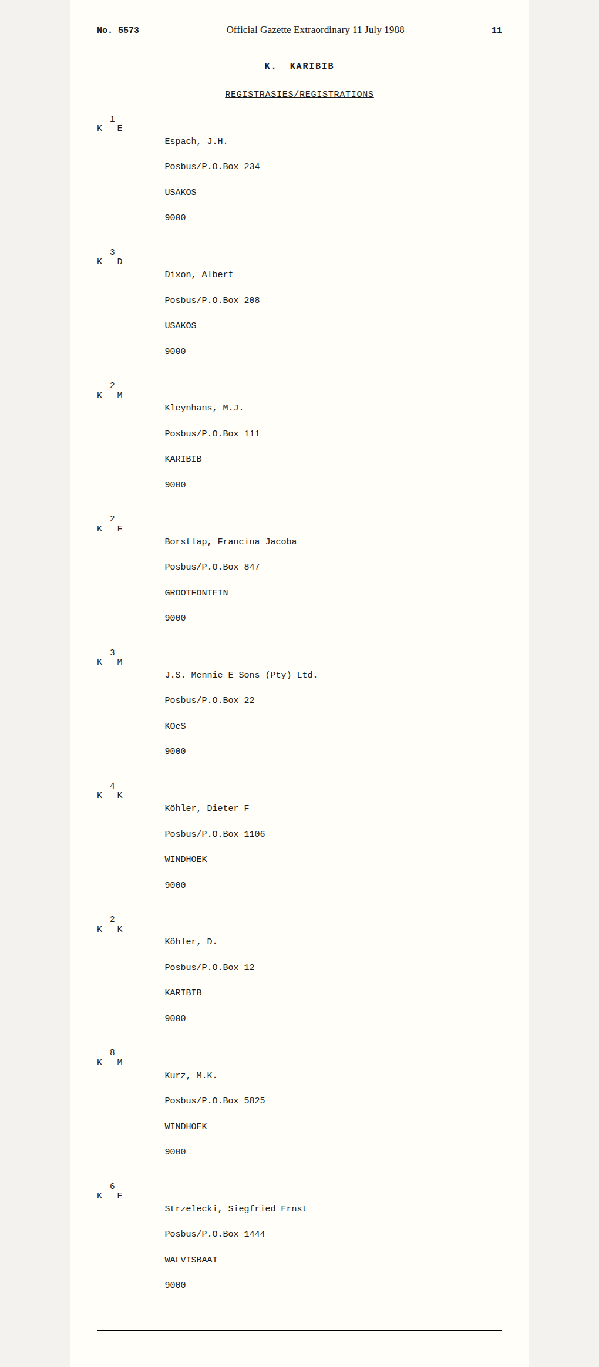No. 5573 Official Gazette Extraordinary 11 July 1988 11
K. KARIBIB
REGISTRASIES/REGISTRATIONS
1 K E
Espach, J.H. Posbus/P.O.Box 234 USAKOS 9000
3 K D
Dixon, Albert Posbus/P.O.Box 208 USAKOS 9000
2 K M
Kleynhans, M.J. Posbus/P.O.Box 111 KARIBIB 9000
2 K F
Borstlap, Francina Jacoba Posbus/P.O.Box 847 GROOTFONTEIN 9000
3 K M
J.S. Mennie E Sons (Pty) Ltd. Posbus/P.O.Box 22 KOëS 9000
4 K K
Köhler, Dieter F Posbus/P.O.Box 1106 WINDHOEK 9000
2 K K
Köhler, D. Posbus/P.O.Box 12 KARIBIB 9000
8 K M
Kurz, M.K. Posbus/P.O.Box 5825 WINDHOEK 9000
6 K E
Strzelecki, Siegfried Ernst Posbus/P.O.Box 1444 WALVISBAAI 9000